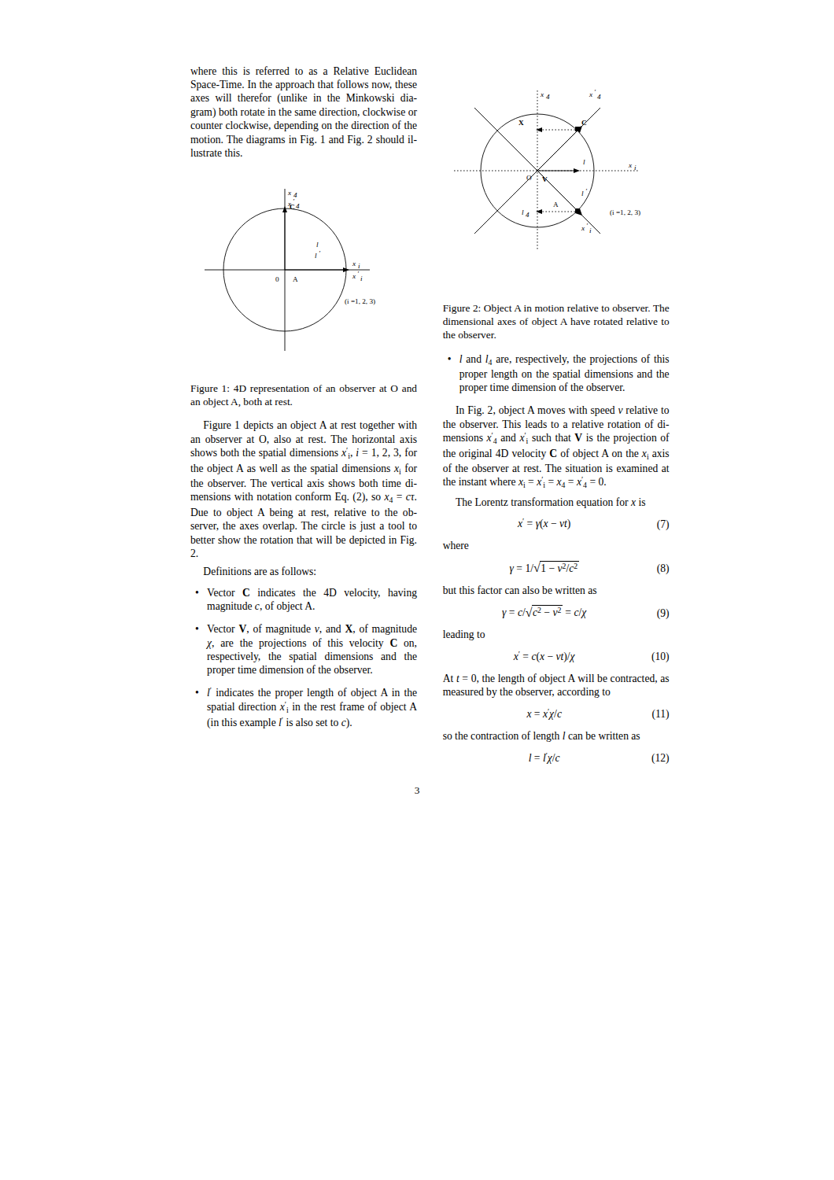where this is referred to as a Relative Euclidean Space-Time. In the approach that follows now, these axes will therefor (unlike in the Minkowski diagram) both rotate in the same direction, clockwise or counter clockwise, depending on the direction of the motion. The diagrams in Fig. 1 and Fig. 2 should illustrate this.
x4 x′4 C l l′ 0 A xi x′i (i =1, 2, 3)
Figure 1: 4D representation of an observer at O and an object A, both at rest.
Figure 1 depicts an object A at rest together with an observer at O, also at rest. The horizontal axis shows both the spatial dimensions x′i, i = 1, 2, 3, for the object A as well as the spatial dimensions xi for the observer. The vertical axis shows both time dimensions with notation conform Eq. (2), so x 4 = cτ. Due to object A being at rest, relative to the observer, the axes overlap. The circle is just a tool to better show the rotation that will be depicted in Fig. 2.
Definitions are as follows:
Vector C indicates the 4D velocity, having magnitude c, of object A.
Vector V, of magnitude v, and X, of magnitude χ, are the projections of this velocity C on, respectively, the spatial dimensions and the proper time dimension of the observer.
l′ indicates the proper length of object A in the spatial direction x′i in the rest frame of object A (in this example l′ is also set to c).
x4 x′4 X C O V l l′ A l4 xi x′i (i =1, 2, 3)
Figure 2: Object A in motion relative to observer. The dimensional axes of object A have rotated relative to the observer.
l and l 4 are, respectively, the projections of this proper length on the spatial dimensions and the proper time dimension of the observer.
In Fig. 2, object A moves with speed v relative to the observer. This leads to a relative rotation of dimensions x′4 and x′i such that V is the projection of the original 4D velocity C of object A on the xi axis of the observer at rest. The situation is examined at the instant where xi = x′i = x 4 = x′4 = 0.
The Lorentz transformation equation for x is
x′ = γ(x − vt)
(7)
where
γ = 1/1 − v 2/c 2
(8)
but this factor can also be written as
γ = c/c 2 − v 2 = c/χ
(9)
leading to
x′ = c(x − vt)/χ
(10)
At t = 0, the length of object A will be contracted, as measured by the observer, according to
x = x′χ/c
(11)
so the contraction of length l can be written as
l = l′χ/c
(12)
3